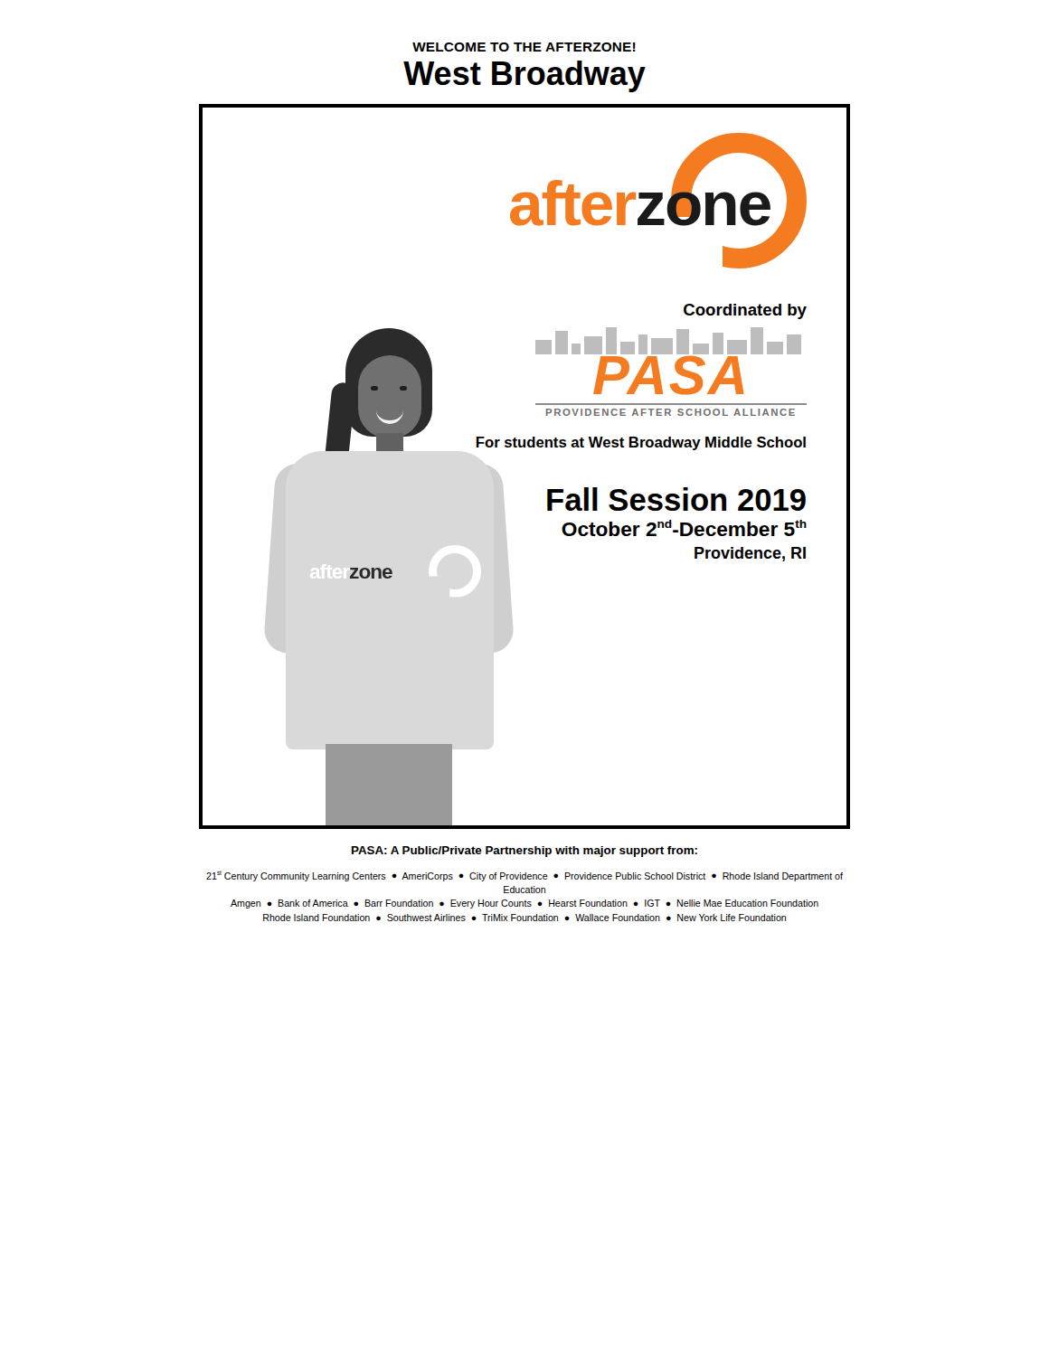WELCOME TO THE AFTERZONE!
West Broadway
after zone
after zone
Coordinated by
PASA
PROVIDENCE AFTER SCHOOL ALLIANCE
For students at West Broadway Middle School
Fall Session 2019
October 2nd-December 5th
Providence, RI
PASA: A Public/Private Partnership with major support from:
21st Century Community Learning Centers ● AmeriCorps ● City of Providence ● Providence Public School District ● Rhode Island Department of Education
Amgen ● Bank of America ● Barr Foundation ● Every Hour Counts ● Hearst Foundation ● IGT ● Nellie Mae Education Foundation
Rhode Island Foundation ● Southwest Airlines ● TriMix Foundation ● Wallace Foundation ● New York Life Foundation